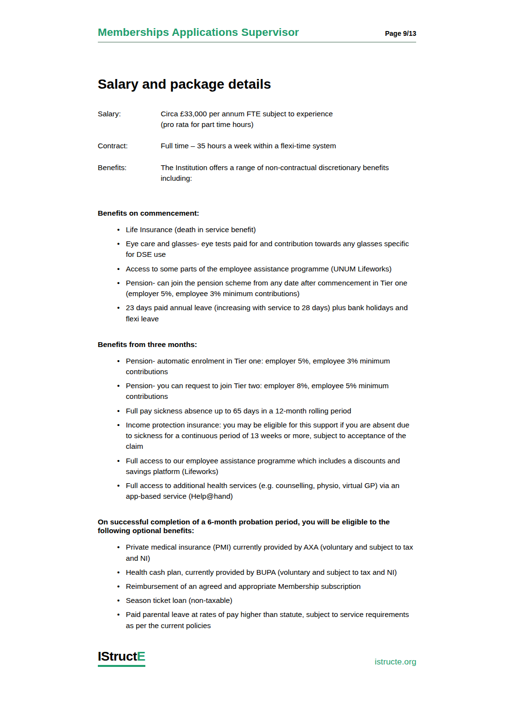Memberships Applications Supervisor
Page 9/13
Salary and package details
Salary:
Circa £33,000 per annum FTE subject to experience
(pro rata for part time hours)
Contract:
Full time – 35 hours a week within a flexi-time system
Benefits:
The Institution offers a range of non-contractual discretionary benefits including:
Benefits on commencement:
Life Insurance (death in service benefit)
Eye care and glasses- eye tests paid for and contribution towards any glasses specific for DSE use
Access to some parts of the employee assistance programme (UNUM Lifeworks)
Pension- can join the pension scheme from any date after commencement in Tier one (employer 5%, employee 3% minimum contributions)
23 days paid annual leave (increasing with service to 28 days) plus bank holidays and flexi leave
Benefits from three months:
Pension- automatic enrolment in Tier one: employer 5%, employee 3% minimum contributions
Pension- you can request to join Tier two: employer 8%, employee 5% minimum contributions
Full pay sickness absence up to 65 days in a 12-month rolling period
Income protection insurance: you may be eligible for this support if you are absent due to sickness for a continuous period of 13 weeks or more, subject to acceptance of the claim
Full access to our employee assistance programme which includes a discounts and savings platform (Lifeworks)
Full access to additional health services (e.g. counselling, physio, virtual GP) via an app-based service (Help@hand)
On successful completion of a 6-month probation period, you will be eligible to the following optional benefits:
Private medical insurance (PMI) currently provided by AXA (voluntary and subject to tax and NI)
Health cash plan, currently provided by BUPA (voluntary and subject to tax and NI)
Reimbursement of an agreed and appropriate Membership subscription
Season ticket loan (non-taxable)
Paid parental leave at rates of pay higher than statute, subject to service requirements as per the current policies
IStructE
istructe.org